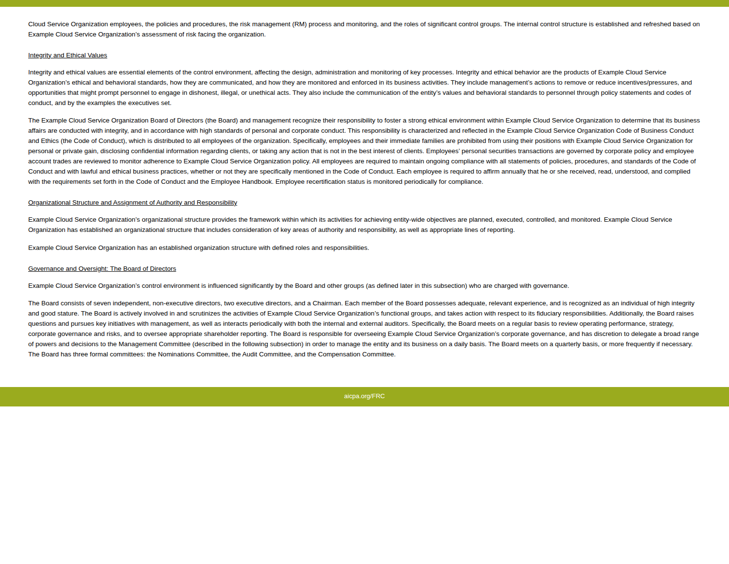Cloud Service Organization employees, the policies and procedures, the risk management (RM) process and monitoring, and the roles of significant control groups. The internal control structure is established and refreshed based on Example Cloud Service Organization’s assessment of risk facing the organization.
Integrity and Ethical Values
Integrity and ethical values are essential elements of the control environment, affecting the design, administration and monitoring of key processes. Integrity and ethical behavior are the products of Example Cloud Service Organization’s ethical and behavioral standards, how they are communicated, and how they are monitored and enforced in its business activities. They include management’s actions to remove or reduce incentives/pressures, and opportunities that might prompt personnel to engage in dishonest, illegal, or unethical acts. They also include the communication of the entity’s values and behavioral standards to personnel through policy statements and codes of conduct, and by the examples the executives set.
The Example Cloud Service Organization Board of Directors (the Board) and management recognize their responsibility to foster a strong ethical environment within Example Cloud Service Organization to determine that its business affairs are conducted with integrity, and in accordance with high standards of personal and corporate conduct. This responsibility is characterized and reflected in the Example Cloud Service Organization Code of Business Conduct and Ethics (the Code of Conduct), which is distributed to all employees of the organization. Specifically, employees and their immediate families are prohibited from using their positions with Example Cloud Service Organization for personal or private gain, disclosing confidential information regarding clients, or taking any action that is not in the best interest of clients. Employees’ personal securities transactions are governed by corporate policy and employee account trades are reviewed to monitor adherence to Example Cloud Service Organization policy. All employees are required to maintain ongoing compliance with all statements of policies, procedures, and standards of the Code of Conduct and with lawful and ethical business practices, whether or not they are specifically mentioned in the Code of Conduct. Each employee is required to affirm annually that he or she received, read, understood, and complied with the requirements set forth in the Code of Conduct and the Employee Handbook. Employee recertification status is monitored periodically for compliance.
Organizational Structure and Assignment of Authority and Responsibility
Example Cloud Service Organization’s organizational structure provides the framework within which its activities for achieving entity-wide objectives are planned, executed, controlled, and monitored. Example Cloud Service Organization has established an organizational structure that includes consideration of key areas of authority and responsibility, as well as appropriate lines of reporting.
Example Cloud Service Organization has an established organization structure with defined roles and responsibilities.
Governance and Oversight: The Board of Directors
Example Cloud Service Organization’s control environment is influenced significantly by the Board and other groups (as defined later in this subsection) who are charged with governance.
The Board consists of seven independent, non-executive directors, two executive directors, and a Chairman. Each member of the Board possesses adequate, relevant experience, and is recognized as an individual of high integrity and good stature. The Board is actively involved in and scrutinizes the activities of Example Cloud Service Organization’s functional groups, and takes action with respect to its fiduciary responsibilities. Additionally, the Board raises questions and pursues key initiatives with management, as well as interacts periodically with both the internal and external auditors. Specifically, the Board meets on a regular basis to review operating performance, strategy, corporate governance and risks, and to oversee appropriate shareholder reporting. The Board is responsible for overseeing Example Cloud Service Organization’s corporate governance, and has discretion to delegate a broad range of powers and decisions to the Management Committee (described in the following subsection) in order to manage the entity and its business on a daily basis. The Board meets on a quarterly basis, or more frequently if necessary. The Board has three formal committees: the Nominations Committee, the Audit Committee, and the Compensation Committee.
aicpa.org/FRC